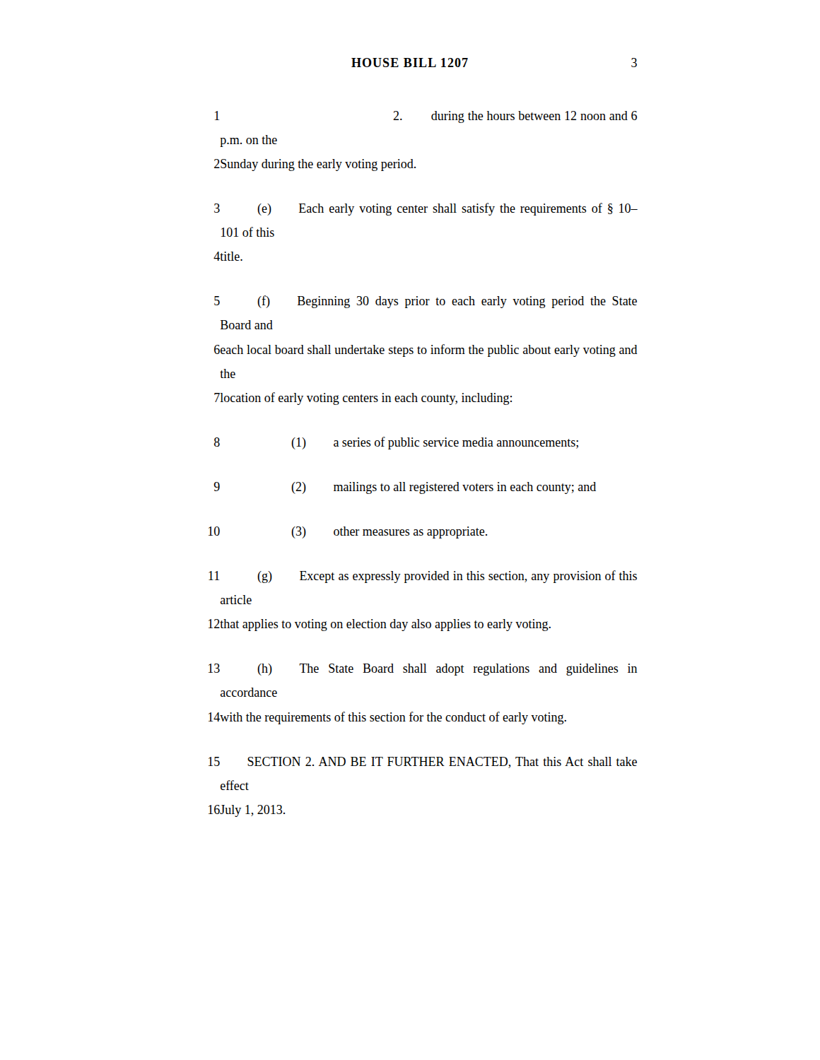HOUSE BILL 12073
| 1 | 2. during the hours between 12 noon and 6 p.m. on the |
| 2 | Sunday during the early voting period. |
| 3 | (e) Each early voting center shall satisfy the requirements of § 10–101 of this |
| 4 | title. |
| 5 | (f) Beginning 30 days prior to each early voting period the State Board and |
| 6 | each local board shall undertake steps to inform the public about early voting and the |
| 7 | location of early voting centers in each county, including: |
| 8 | (1) a series of public service media announcements; |
| 9 | (2) mailings to all registered voters in each county; and |
| 10 | (3) other measures as appropriate. |
| 11 | (g) Except as expressly provided in this section, any provision of this article |
| 12 | that applies to voting on election day also applies to early voting. |
| 13 | (h) The State Board shall adopt regulations and guidelines in accordance |
| 14 | with the requirements of this section for the conduct of early voting. |
| 15 | SECTION 2. AND BE IT FURTHER ENACTED, That this Act shall take effect |
| 16 | July 1, 2013. |